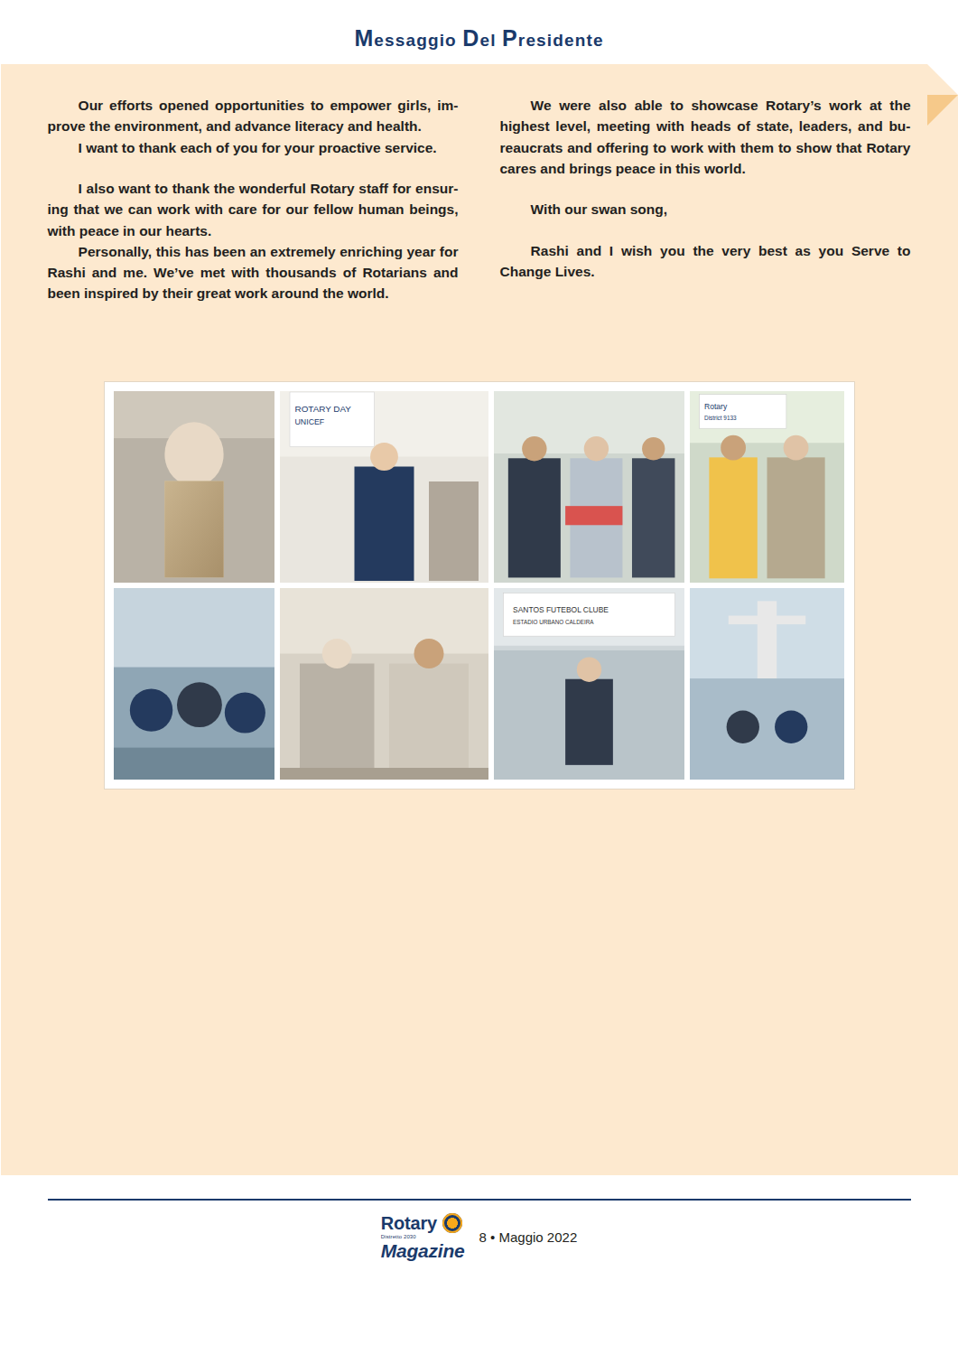Messaggio del Presidente
Our efforts opened opportunities to empower girls, improve the environment, and advance literacy and health.
I want to thank each of you for your proactive service.
I also want to thank the wonderful Rotary staff for ensuring that we can work with care for our fellow human beings, with peace in our hearts.
Personally, this has been an extremely enriching year for Rashi and me. We’ve met with thousands of Rotarians and been inspired by their great work around the world.
We were also able to showcase Rotary’s work at the highest level, meeting with heads of state, leaders, and bureaucrats and offering to work with them to show that Rotary cares and brings peace in this world.
With our swan song,
Rashi and I wish you the very best as you Serve to Change Lives.
Rotary
Distretto 2030
Magazine
8 • Maggio 2022